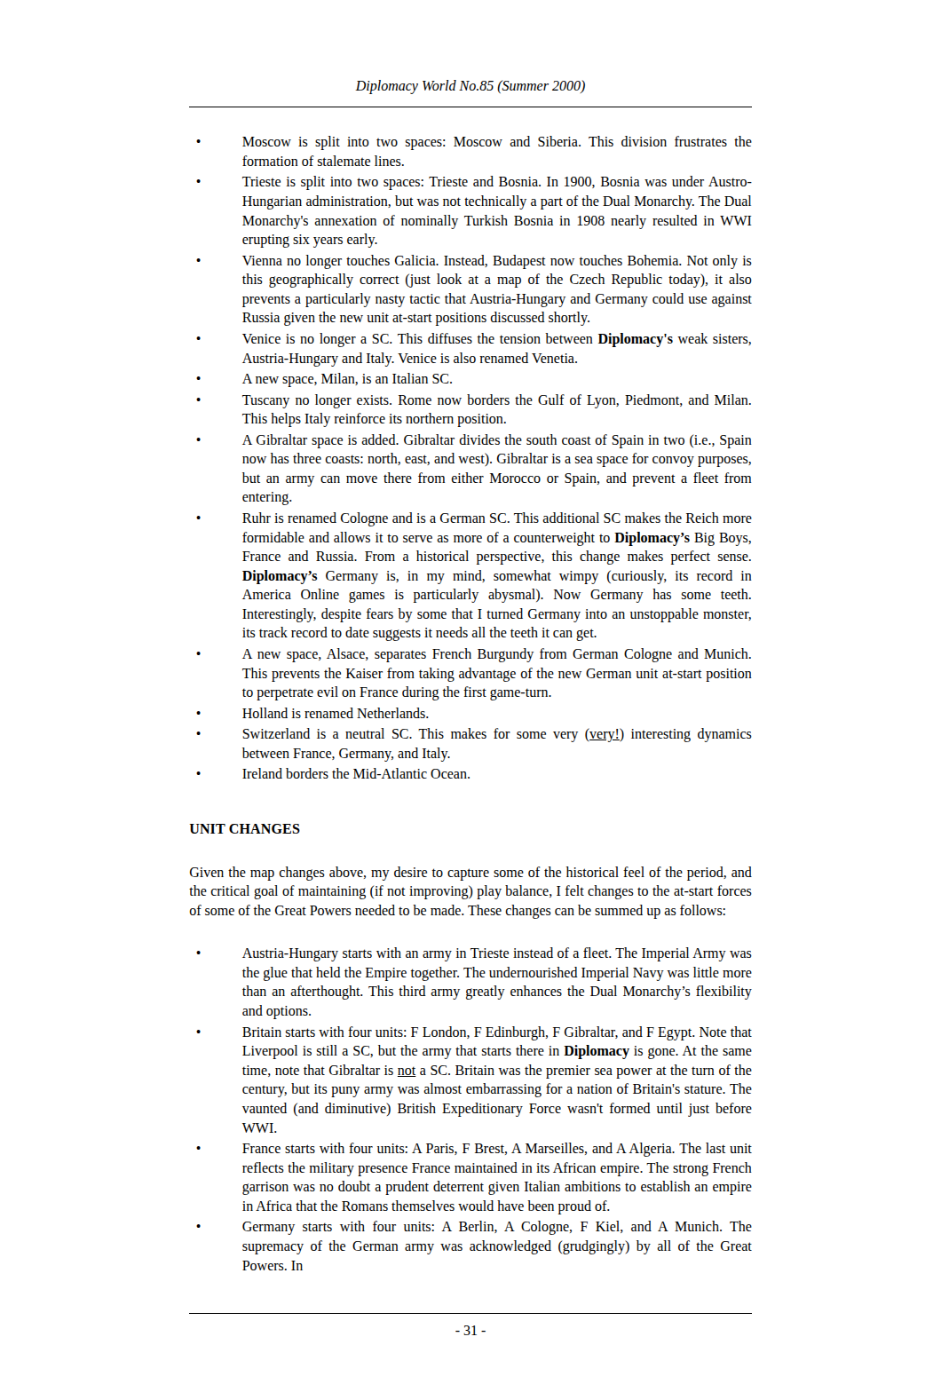Diplomacy World No.85 (Summer 2000)
Moscow is split into two spaces: Moscow and Siberia. This division frustrates the formation of stalemate lines.
Trieste is split into two spaces: Trieste and Bosnia. In 1900, Bosnia was under Austro-Hungarian administration, but was not technically a part of the Dual Monarchy. The Dual Monarchy's annexation of nominally Turkish Bosnia in 1908 nearly resulted in WWI erupting six years early.
Vienna no longer touches Galicia. Instead, Budapest now touches Bohemia. Not only is this geographically correct (just look at a map of the Czech Republic today), it also prevents a particularly nasty tactic that Austria-Hungary and Germany could use against Russia given the new unit at-start positions discussed shortly.
Venice is no longer a SC. This diffuses the tension between Diplomacy's weak sisters, Austria-Hungary and Italy. Venice is also renamed Venetia.
A new space, Milan, is an Italian SC.
Tuscany no longer exists. Rome now borders the Gulf of Lyon, Piedmont, and Milan. This helps Italy reinforce its northern position.
A Gibraltar space is added. Gibraltar divides the south coast of Spain in two (i.e., Spain now has three coasts: north, east, and west). Gibraltar is a sea space for convoy purposes, but an army can move there from either Morocco or Spain, and prevent a fleet from entering.
Ruhr is renamed Cologne and is a German SC. This additional SC makes the Reich more formidable and allows it to serve as more of a counterweight to Diplomacy’s Big Boys, France and Russia. From a historical perspective, this change makes perfect sense. Diplomacy’s Germany is, in my mind, somewhat wimpy (curiously, its record in America Online games is particularly abysmal). Now Germany has some teeth. Interestingly, despite fears by some that I turned Germany into an unstoppable monster, its track record to date suggests it needs all the teeth it can get.
A new space, Alsace, separates French Burgundy from German Cologne and Munich. This prevents the Kaiser from taking advantage of the new German unit at-start position to perpetrate evil on France during the first game-turn.
Holland is renamed Netherlands.
Switzerland is a neutral SC. This makes for some very (very!) interesting dynamics between France, Germany, and Italy.
Ireland borders the Mid-Atlantic Ocean.
UNIT CHANGES
Given the map changes above, my desire to capture some of the historical feel of the period, and the critical goal of maintaining (if not improving) play balance, I felt changes to the at-start forces of some of the Great Powers needed to be made. These changes can be summed up as follows:
Austria-Hungary starts with an army in Trieste instead of a fleet. The Imperial Army was the glue that held the Empire together. The undernourished Imperial Navy was little more than an afterthought. This third army greatly enhances the Dual Monarchy’s flexibility and options.
Britain starts with four units: F London, F Edinburgh, F Gibraltar, and F Egypt. Note that Liverpool is still a SC, but the army that starts there in Diplomacy is gone. At the same time, note that Gibraltar is not a SC. Britain was the premier sea power at the turn of the century, but its puny army was almost embarrassing for a nation of Britain's stature. The vaunted (and diminutive) British Expeditionary Force wasn't formed until just before WWI.
France starts with four units: A Paris, F Brest, A Marseilles, and A Algeria. The last unit reflects the military presence France maintained in its African empire. The strong French garrison was no doubt a prudent deterrent given Italian ambitions to establish an empire in Africa that the Romans themselves would have been proud of.
Germany starts with four units: A Berlin, A Cologne, F Kiel, and A Munich. The supremacy of the German army was acknowledged (grudgingly) by all of the Great Powers. In
- 31 -